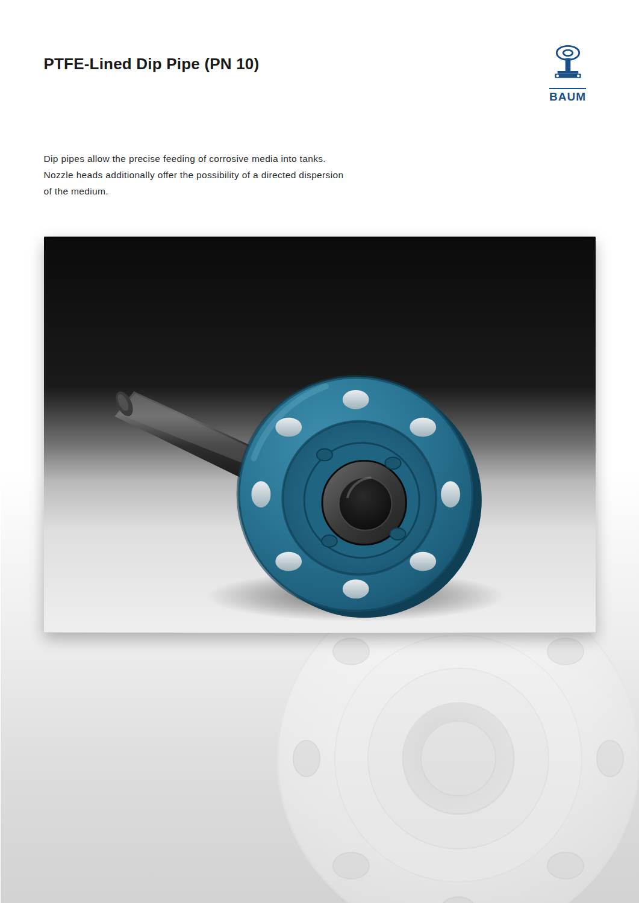PTFE-Lined Dip Pipe (PN 10)
BAUM
Dip pipes allow the precise feeding of corrosive media into tanks.
Nozzle heads additionally offer the possibility of a directed dispersion
of the medium.